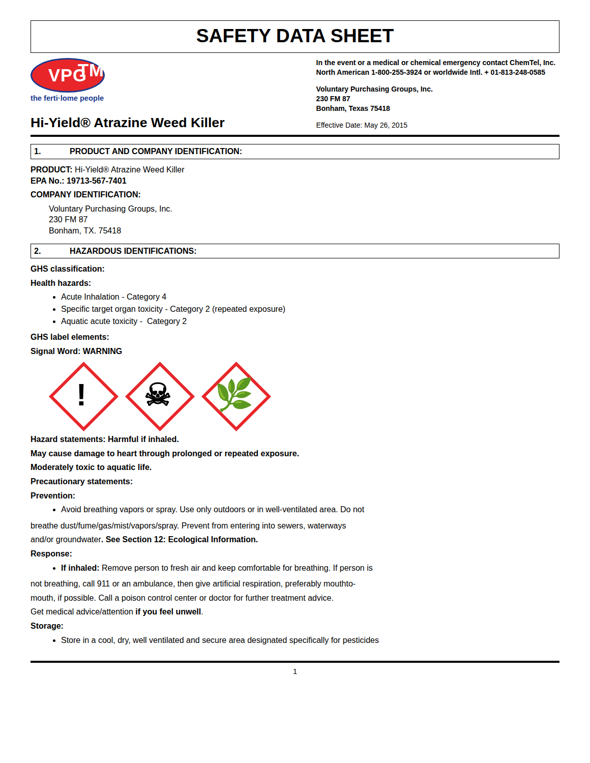SAFETY DATA SHEET
VPG TM
the ferti·lome people
Hi-Yield® Atrazine Weed Killer
In the event or a medical or chemical emergency contact ChemTel, Inc. North American 1-800-255-3924 or worldwide Intl. + 01-813-248-0585
Voluntary Purchasing Groups, Inc.
230 FM 87
Bonham, Texas 75418
Effective Date: May 26, 2015
1. PRODUCT AND COMPANY IDENTIFICATION:
PRODUCT: Hi-Yield® Atrazine Weed Killer
EPA No.: 19713-567-7401
COMPANY IDENTIFICATION:
Voluntary Purchasing Groups, Inc.
230 FM 87
Bonham, TX. 75418
2. HAZARDOUS IDENTIFICATIONS:
GHS classification:
Health hazards:
Acute Inhalation - Category 4
Specific target organ toxicity - Category 2 (repeated exposure)
Aquatic acute toxicity - Category 2
GHS label elements:
Signal Word: WARNING
!
☠
🌿
Hazard statements: Harmful if inhaled.
May cause damage to heart through prolonged or repeated exposure.
Moderately toxic to aquatic life.
Precautionary statements:
Prevention:
Avoid breathing vapors or spray. Use only outdoors or in well-ventilated area. Do not
breathe dust/fume/gas/mist/vapors/spray. Prevent from entering into sewers, waterways
and/or groundwater. See Section 12: Ecological Information.
Response:
If inhaled: Remove person to fresh air and keep comfortable for breathing. If person is
not breathing, call 911 or an ambulance, then give artificial respiration, preferably mouthto-
mouth, if possible. Call a poison control center or doctor for further treatment advice.
Get medical advice/attention if you feel unwell.
Storage:
Store in a cool, dry, well ventilated and secure area designated specifically for pesticides
1